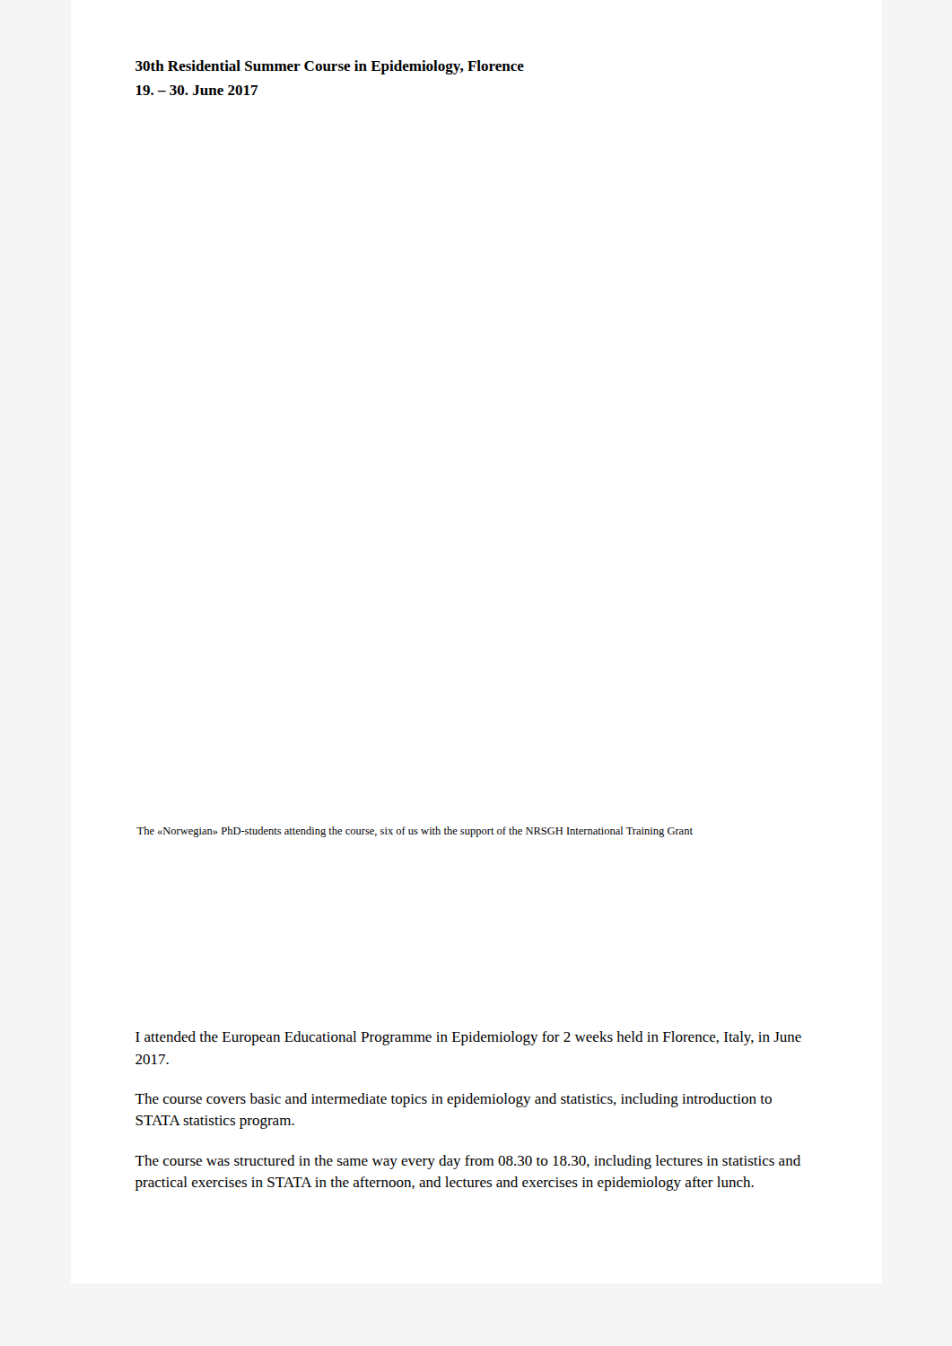30th Residential Summer Course in Epidemiology, Florence 19. – 30. June 2017
The «Norwegian» PhD-students attending the course, six of us with the support of the NRSGH International Training Grant
I attended the European Educational Programme in Epidemiology for 2 weeks held in Florence, Italy, in June 2017.
The course covers basic and intermediate topics in epidemiology and statistics, including introduction to STATA statistics program.
The course was structured in the same way every day from 08.30 to 18.30, including lectures in statistics and practical exercises in STATA in the afternoon, and lectures and exercises in epidemiology after lunch.